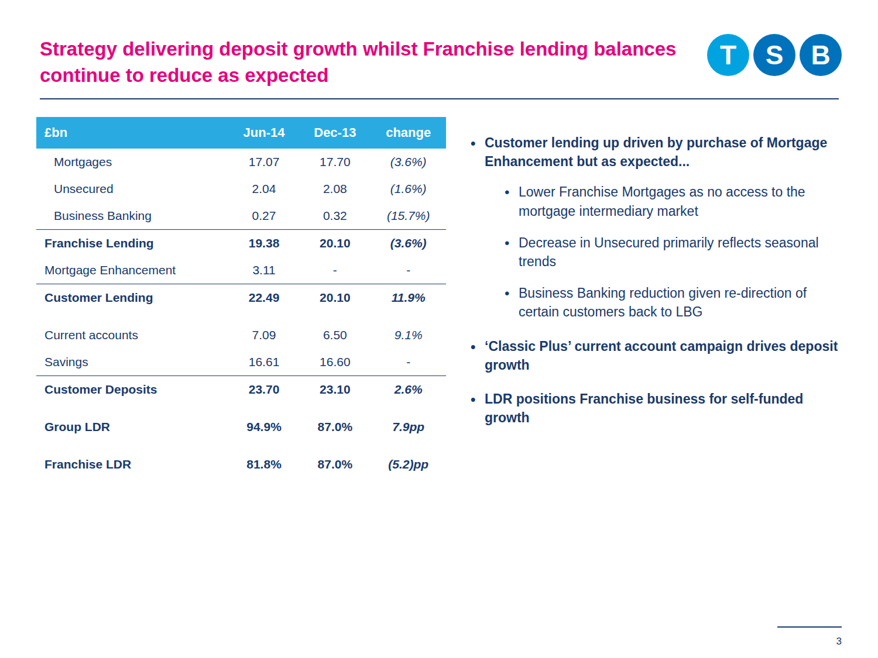Strategy delivering deposit growth whilst Franchise lending balances continue to reduce as expected
T
S
B
| £bn | Jun-14 | Dec-13 | change |
| --- | --- | --- | --- |
| Mortgages | 17.07 | 17.70 | (3.6%) |
| Unsecured | 2.04 | 2.08 | (1.6%) |
| Business Banking | 0.27 | 0.32 | (15.7%) |
| Franchise Lending | 19.38 | 20.10 | (3.6%) |
| Mortgage Enhancement | 3.11 | - | - |
| Customer Lending | 22.49 | 20.10 | 11.9% |
| Current accounts | 7.09 | 6.50 | 9.1% |
| Savings | 16.61 | 16.60 | - |
| Customer Deposits | 23.70 | 23.10 | 2.6% |
| Group LDR | 94.9% | 87.0% | 7.9pp |
| Franchise LDR | 81.8% | 87.0% | (5.2)pp |
Customer lending up driven by purchase of Mortgage Enhancement but as expected...
Lower Franchise Mortgages as no access to the mortgage intermediary market
Decrease in Unsecured primarily reflects seasonal trends
Business Banking reduction given re-direction of certain customers back to LBG
‘Classic Plus’ current account campaign drives deposit growth
LDR positions Franchise business for self-funded growth
3